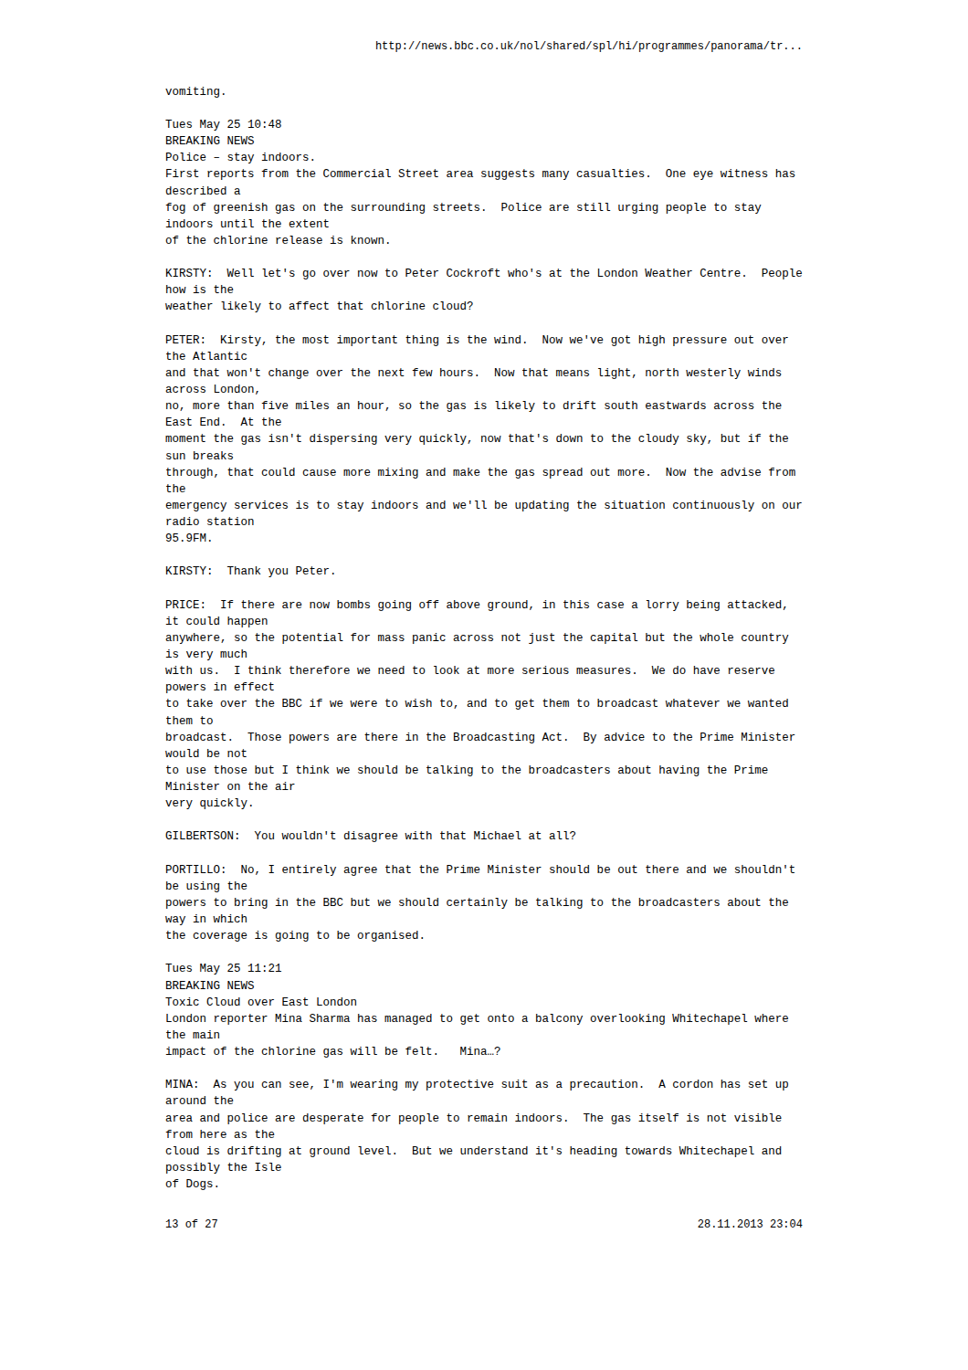http://news.bbc.co.uk/nol/shared/spl/hi/programmes/panorama/tr...
vomiting.

Tues May 25 10:48
BREAKING NEWS
Police – stay indoors.
First reports from the Commercial Street area suggests many casualties.  One eye witness has described a
fog of greenish gas on the surrounding streets.  Police are still urging people to stay indoors until the extent
of the chlorine release is known.

KIRSTY:  Well let's go over now to Peter Cockroft who's at the London Weather Centre.  People how is the
weather likely to affect that chlorine cloud?

PETER:  Kirsty, the most important thing is the wind.  Now we've got high pressure out over the Atlantic
and that won't change over the next few hours.  Now that means light, north westerly winds across London,
no, more than five miles an hour, so the gas is likely to drift south eastwards across the East End.  At the
moment the gas isn't dispersing very quickly, now that's down to the cloudy sky, but if the sun breaks
through, that could cause more mixing and make the gas spread out more.  Now the advise from the
emergency services is to stay indoors and we'll be updating the situation continuously on our radio station
95.9FM.

KIRSTY:  Thank you Peter.

PRICE:  If there are now bombs going off above ground, in this case a lorry being attacked, it could happen
anywhere, so the potential for mass panic across not just the capital but the whole country is very much
with us.  I think therefore we need to look at more serious measures.  We do have reserve powers in effect
to take over the BBC if we were to wish to, and to get them to broadcast whatever we wanted them to
broadcast.  Those powers are there in the Broadcasting Act.  By advice to the Prime Minister would be not
to use those but I think we should be talking to the broadcasters about having the Prime Minister on the air
very quickly.

GILBERTSON:  You wouldn't disagree with that Michael at all?

PORTILLO:  No, I entirely agree that the Prime Minister should be out there and we shouldn't be using the
powers to bring in the BBC but we should certainly be talking to the broadcasters about the way in which
the coverage is going to be organised.

Tues May 25 11:21
BREAKING NEWS
Toxic Cloud over East London
London reporter Mina Sharma has managed to get onto a balcony overlooking Whitechapel where the main
impact of the chlorine gas will be felt.   Mina…?

MINA:  As you can see, I'm wearing my protective suit as a precaution.  A cordon has set up around the
area and police are desperate for people to remain indoors.  The gas itself is not visible from here as the
cloud is drifting at ground level.  But we understand it's heading towards Whitechapel and possibly the Isle
of Dogs.
13 of 27 28.11.2013 23:04